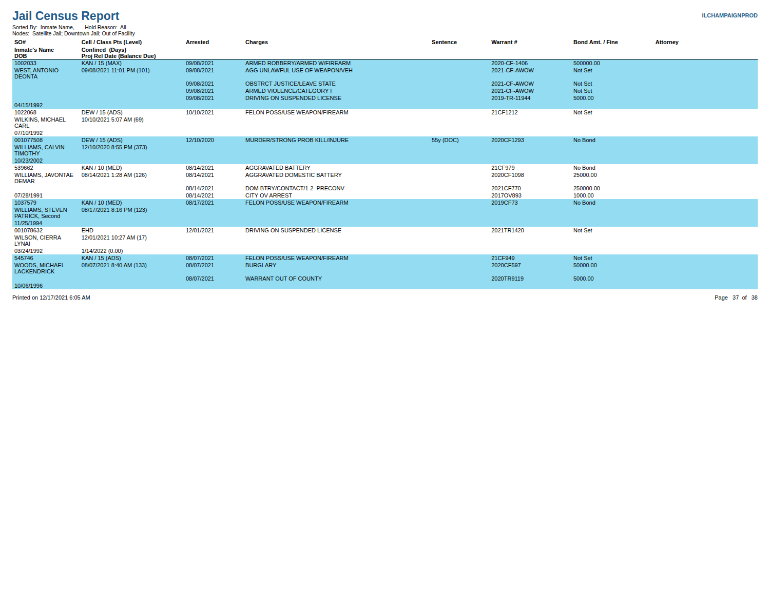Jail Census Report
ILCHAMPAIGNPROD
Sorted By: Inmate Name, Hold Reason: All
Nodes: Satellite Jail; Downtown Jail; Out of Facility
| SO# | Cell / Class Pts (Level) | Arrested | Charges | Sentence | Warrant # | Bond Amt. / Fine | Attorney |
| --- | --- | --- | --- | --- | --- | --- | --- |
| Inmate's Name | Confined (Days) | | | | | | |
| DOB | Proj Rel Date (Balance Due) | | | | | | |
| 1002033 | KAN / 15 (MAX) | 09/08/2021 | ARMED ROBBERY/ARMED W/FIREARM | | 2020-CF-1406 | 500000.00 | |
| WEST, ANTONIO DEONTA | 09/08/2021 11:01 PM (101) | 09/08/2021 | AGG UNLAWFUL USE OF WEAPON/VEH | | 2021-CF-AWOW | Not Set | |
| | | 09/08/2021 | OBSTRCT JUSTICE/LEAVE STATE | | 2021-CF-AWOW | Not Set | |
| | | 09/08/2021 | ARMED VIOLENCE/CATEGORY I | | 2021-CF-AWOW | Not Set | |
| | | 09/08/2021 | DRIVING ON SUSPENDED LICENSE | | 2019-TR-11944 | 5000.00 | |
| 04/15/1992 | | | | | | | |
| 1022068 | DEW / 15 (ADS) | 10/10/2021 | FELON POSS/USE WEAPON/FIREARM | | 21CF1212 | Not Set | |
| WILKINS, MICHAEL CARL | 10/10/2021 5:07 AM (69) | | | | | | |
| 07/10/1992 | | | | | | | |
| 001077508 | DEW / 15 (ADS) | 12/10/2020 | MURDER/STRONG PROB KILL/INJURE | 55y (DOC) | 2020CF1293 | No Bond | |
| WILLIAMS, CALVIN TIMOTHY | 12/10/2020 8:55 PM (373) | | | | | | |
| 10/23/2002 | | | | | | | |
| 539662 | KAN / 10 (MED) | 08/14/2021 | AGGRAVATED BATTERY | | 21CF979 | No Bond | |
| WILLIAMS, JAVONTAE DEMAR | 08/14/2021 1:28 AM (126) | 08/14/2021 | AGGRAVATED DOMESTIC BATTERY | | 2020CF1098 | 25000.00 | |
| | | 08/14/2021 | DOM BTRY/CONTACT/1-2 PRECONV | | 2021CF770 | 250000.00 | |
| 07/28/1991 | | 08/14/2021 | CITY OV ARREST | | 2017OV893 | 1000.00 | |
| 1037579 | KAN / 10 (MED) | 08/17/2021 | FELON POSS/USE WEAPON/FIREARM | | 2019CF73 | No Bond | |
| WILLIAMS, STEVEN PATRICK, Second | 08/17/2021 8:16 PM (123) | | | | | | |
| 11/25/1994 | | | | | | | |
| 001078632 | EHD | 12/01/2021 | DRIVING ON SUSPENDED LICENSE | | 2021TR1420 | Not Set | |
| WILSON, CIERRA LYNAI | 12/01/2021 10:27 AM (17) | | | | | | |
| 03/24/1992 | 1/14/2022 (0.00) | | | | | | |
| 545746 | KAN / 15 (ADS) | 08/07/2021 | FELON POSS/USE WEAPON/FIREARM | | 21CF949 | Not Set | |
| WOODS, MICHAEL LACKENDRICK | 08/07/2021 8:40 AM (133) | 08/07/2021 | BURGLARY | | 2020CF597 | 50000.00 | |
| | | 08/07/2021 | WARRANT OUT OF COUNTY | | 2020TR9119 | 5000.00 | |
| 10/06/1996 | | | | | | | |
Printed on 12/17/2021 6:05 AM Page 37 of 38